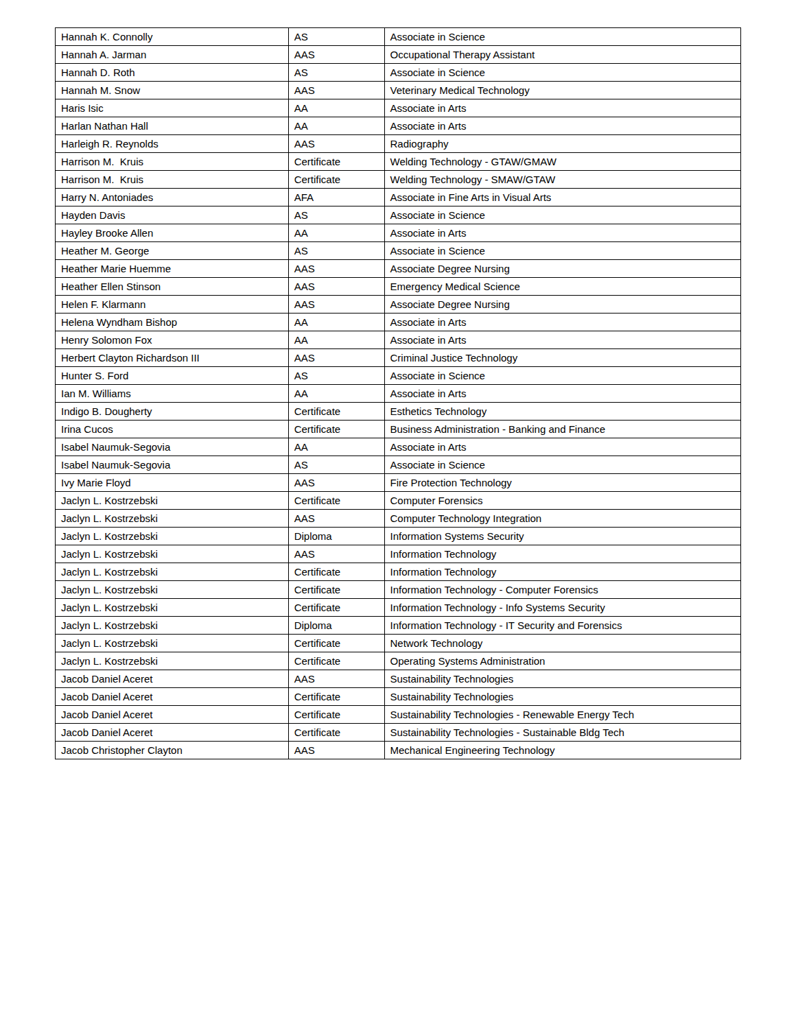| Hannah K. Connolly | AS | Associate in Science |
| Hannah A. Jarman | AAS | Occupational Therapy Assistant |
| Hannah D. Roth | AS | Associate in Science |
| Hannah M. Snow | AAS | Veterinary Medical Technology |
| Haris Isic | AA | Associate in Arts |
| Harlan Nathan Hall | AA | Associate in Arts |
| Harleigh R. Reynolds | AAS | Radiography |
| Harrison M. Kruis | Certificate | Welding Technology - GTAW/GMAW |
| Harrison M. Kruis | Certificate | Welding Technology - SMAW/GTAW |
| Harry N. Antoniades | AFA | Associate in Fine Arts in Visual Arts |
| Hayden Davis | AS | Associate in Science |
| Hayley Brooke Allen | AA | Associate in Arts |
| Heather M. George | AS | Associate in Science |
| Heather Marie Huemme | AAS | Associate Degree Nursing |
| Heather Ellen Stinson | AAS | Emergency Medical Science |
| Helen F. Klarmann | AAS | Associate Degree Nursing |
| Helena Wyndham Bishop | AA | Associate in Arts |
| Henry Solomon Fox | AA | Associate in Arts |
| Herbert Clayton Richardson III | AAS | Criminal Justice Technology |
| Hunter S. Ford | AS | Associate in Science |
| Ian M. Williams | AA | Associate in Arts |
| Indigo B. Dougherty | Certificate | Esthetics Technology |
| Irina Cucos | Certificate | Business Administration - Banking and Finance |
| Isabel Naumuk-Segovia | AA | Associate in Arts |
| Isabel Naumuk-Segovia | AS | Associate in Science |
| Ivy Marie Floyd | AAS | Fire Protection Technology |
| Jaclyn L. Kostrzebski | Certificate | Computer Forensics |
| Jaclyn L. Kostrzebski | AAS | Computer Technology Integration |
| Jaclyn L. Kostrzebski | Diploma | Information Systems Security |
| Jaclyn L. Kostrzebski | AAS | Information Technology |
| Jaclyn L. Kostrzebski | Certificate | Information Technology |
| Jaclyn L. Kostrzebski | Certificate | Information Technology - Computer Forensics |
| Jaclyn L. Kostrzebski | Certificate | Information Technology - Info Systems Security |
| Jaclyn L. Kostrzebski | Diploma | Information Technology - IT Security and Forensics |
| Jaclyn L. Kostrzebski | Certificate | Network Technology |
| Jaclyn L. Kostrzebski | Certificate | Operating Systems Administration |
| Jacob Daniel Aceret | AAS | Sustainability Technologies |
| Jacob Daniel Aceret | Certificate | Sustainability Technologies |
| Jacob Daniel Aceret | Certificate | Sustainability Technologies - Renewable Energy Tech |
| Jacob Daniel Aceret | Certificate | Sustainability Technologies - Sustainable Bldg Tech |
| Jacob Christopher Clayton | AAS | Mechanical Engineering Technology |